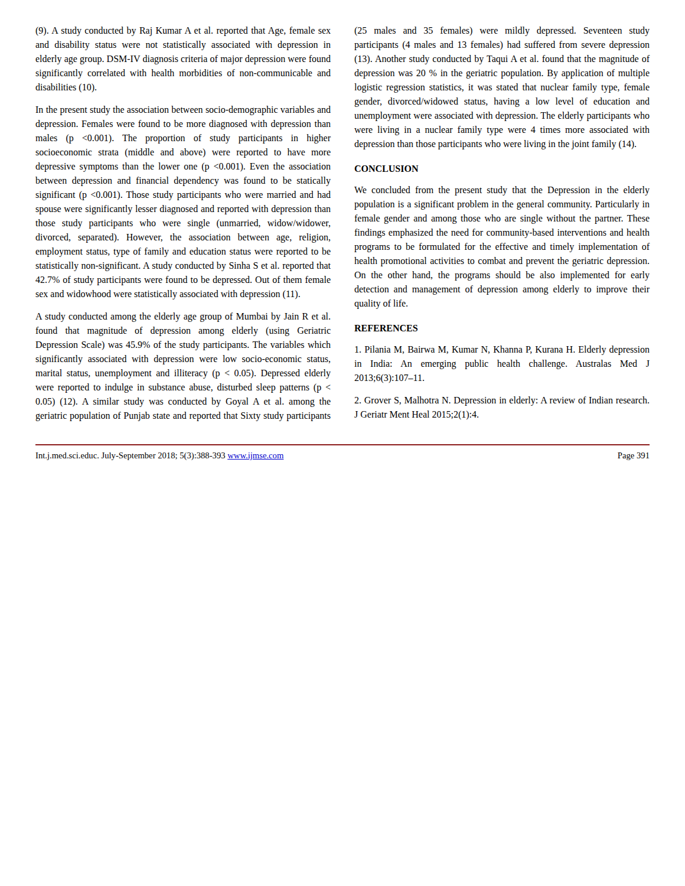(9). A study conducted by Raj Kumar A et al. reported that Age, female sex and disability status were not statistically associated with depression in elderly age group. DSM-IV diagnosis criteria of major depression were found significantly correlated with health morbidities of non-communicable and disabilities (10).
In the present study the association between socio-demographic variables and depression. Females were found to be more diagnosed with depression than males (p <0.001). The proportion of study participants in higher socioeconomic strata (middle and above) were reported to have more depressive symptoms than the lower one (p <0.001). Even the association between depression and financial dependency was found to be statically significant (p <0.001). Those study participants who were married and had spouse were significantly lesser diagnosed and reported with depression than those study participants who were single (unmarried, widow/widower, divorced, separated). However, the association between age, religion, employment status, type of family and education status were reported to be statistically non-significant. A study conducted by Sinha S et al. reported that 42.7% of study participants were found to be depressed. Out of them female sex and widowhood were statistically associated with depression (11).
A study conducted among the elderly age group of Mumbai by Jain R et al. found that magnitude of depression among elderly (using Geriatric Depression Scale) was 45.9% of the study participants. The variables which significantly associated with depression were low socio-economic status, marital status, unemployment and illiteracy (p < 0.05). Depressed elderly were reported to indulge in substance abuse, disturbed sleep patterns (p < 0.05) (12). A similar study was conducted by Goyal A et al. among the geriatric population of Punjab state and reported that Sixty study participants (25 males and 35 females) were mildly depressed. Seventeen study participants (4 males and 13 females) had suffered from severe depression (13). Another study conducted by Taqui A et al. found that the magnitude of depression was 20 % in the geriatric population. By application of multiple logistic regression statistics, it was stated that nuclear family type, female gender, divorced/widowed status, having a low level of education and unemployment were associated with depression. The elderly participants who were living in a nuclear family type were 4 times more associated with depression than those participants who were living in the joint family (14).
Conclusion
We concluded from the present study that the Depression in the elderly population is a significant problem in the general community. Particularly in female gender and among those who are single without the partner. These findings emphasized the need for community-based interventions and health programs to be formulated for the effective and timely implementation of health promotional activities to combat and prevent the geriatric depression. On the other hand, the programs should be also implemented for early detection and management of depression among elderly to improve their quality of life.
References
1. Pilania M, Bairwa M, Kumar N, Khanna P, Kurana H. Elderly depression in India: An emerging public health challenge. Australas Med J 2013;6(3):107–11.
2. Grover S, Malhotra N. Depression in elderly: A review of Indian research. J Geriatr Ment Heal 2015;2(1):4.
Int.j.med.sci.educ. July-September 2018; 5(3):388-393 www.ijmse.com Page 391